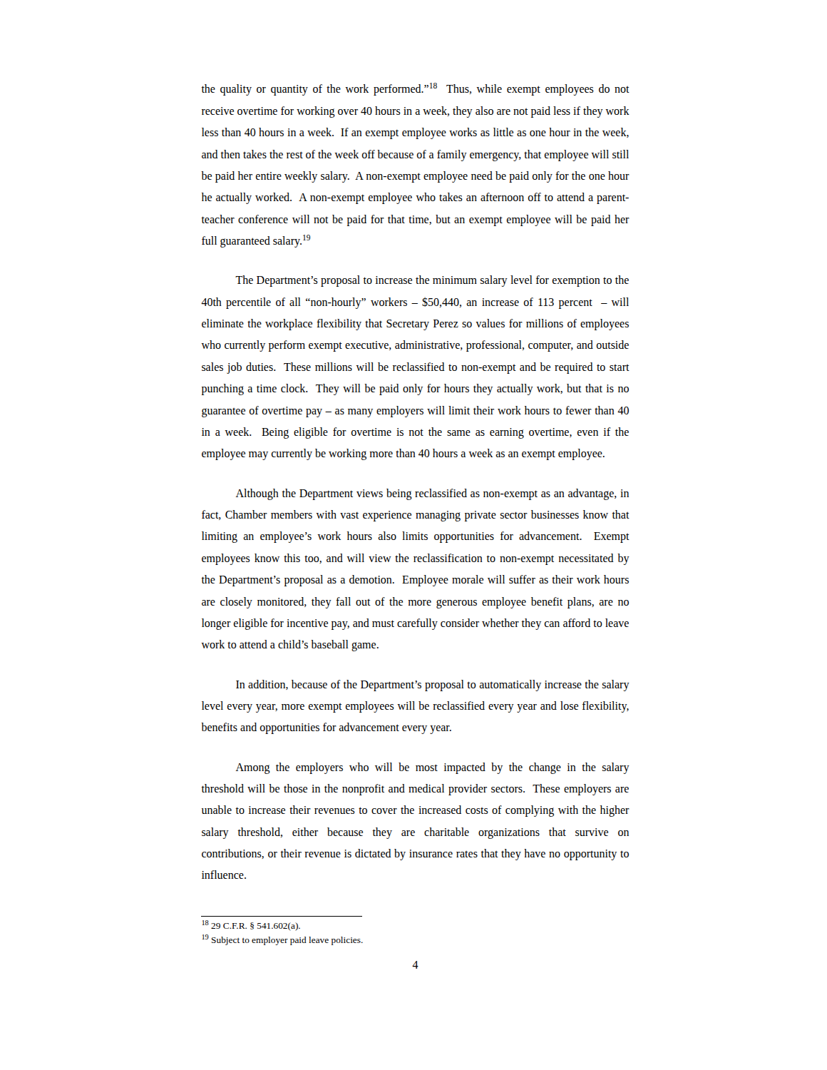the quality or quantity of the work performed.”18 Thus, while exempt employees do not receive overtime for working over 40 hours in a week, they also are not paid less if they work less than 40 hours in a week. If an exempt employee works as little as one hour in the week, and then takes the rest of the week off because of a family emergency, that employee will still be paid her entire weekly salary. A non-exempt employee need be paid only for the one hour he actually worked. A non-exempt employee who takes an afternoon off to attend a parent-teacher conference will not be paid for that time, but an exempt employee will be paid her full guaranteed salary.19
The Department’s proposal to increase the minimum salary level for exemption to the 40th percentile of all “non-hourly” workers – $50,440, an increase of 113 percent – will eliminate the workplace flexibility that Secretary Perez so values for millions of employees who currently perform exempt executive, administrative, professional, computer, and outside sales job duties. These millions will be reclassified to non-exempt and be required to start punching a time clock. They will be paid only for hours they actually work, but that is no guarantee of overtime pay – as many employers will limit their work hours to fewer than 40 in a week. Being eligible for overtime is not the same as earning overtime, even if the employee may currently be working more than 40 hours a week as an exempt employee.
Although the Department views being reclassified as non-exempt as an advantage, in fact, Chamber members with vast experience managing private sector businesses know that limiting an employee’s work hours also limits opportunities for advancement. Exempt employees know this too, and will view the reclassification to non-exempt necessitated by the Department’s proposal as a demotion. Employee morale will suffer as their work hours are closely monitored, they fall out of the more generous employee benefit plans, are no longer eligible for incentive pay, and must carefully consider whether they can afford to leave work to attend a child’s baseball game.
In addition, because of the Department’s proposal to automatically increase the salary level every year, more exempt employees will be reclassified every year and lose flexibility, benefits and opportunities for advancement every year.
Among the employers who will be most impacted by the change in the salary threshold will be those in the nonprofit and medical provider sectors. These employers are unable to increase their revenues to cover the increased costs of complying with the higher salary threshold, either because they are charitable organizations that survive on contributions, or their revenue is dictated by insurance rates that they have no opportunity to influence.
18 29 C.F.R. § 541.602(a).
19 Subject to employer paid leave policies.
4